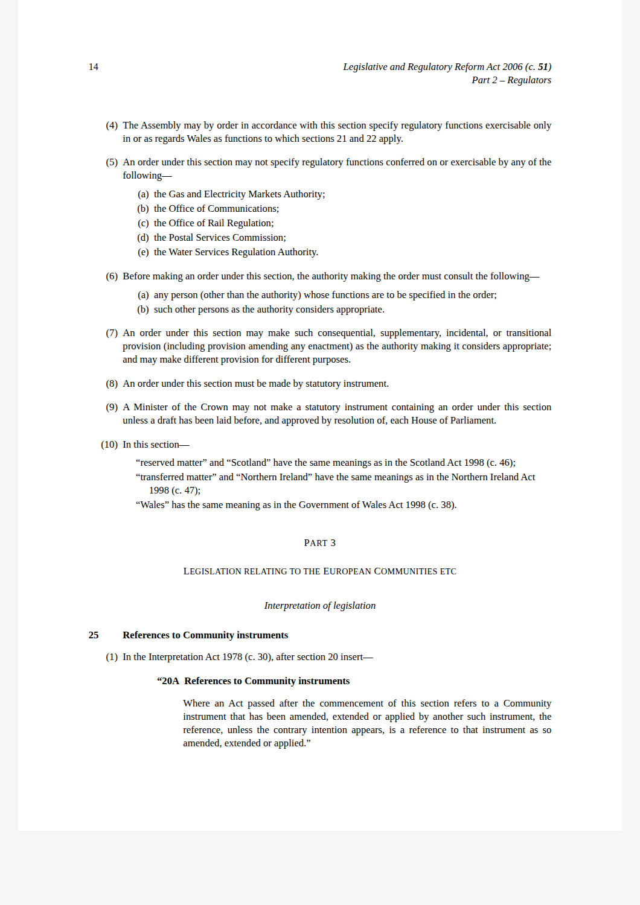14
Legislative and Regulatory Reform Act 2006 (c. 51)
Part 2 – Regulators
(4) The Assembly may by order in accordance with this section specify regulatory functions exercisable only in or as regards Wales as functions to which sections 21 and 22 apply.
(5) An order under this section may not specify regulatory functions conferred on or exercisable by any of the following—
(a) the Gas and Electricity Markets Authority;
(b) the Office of Communications;
(c) the Office of Rail Regulation;
(d) the Postal Services Commission;
(e) the Water Services Regulation Authority.
(6) Before making an order under this section, the authority making the order must consult the following—
(a) any person (other than the authority) whose functions are to be specified in the order;
(b) such other persons as the authority considers appropriate.
(7) An order under this section may make such consequential, supplementary, incidental, or transitional provision (including provision amending any enactment) as the authority making it considers appropriate; and may make different provision for different purposes.
(8) An order under this section must be made by statutory instrument.
(9) A Minister of the Crown may not make a statutory instrument containing an order under this section unless a draft has been laid before, and approved by resolution of, each House of Parliament.
(10) In this section—
“reserved matter” and “Scotland” have the same meanings as in the Scotland Act 1998 (c. 46);
“transferred matter” and “Northern Ireland” have the same meanings as in the Northern Ireland Act 1998 (c. 47);
“Wales” has the same meaning as in the Government of Wales Act 1998 (c. 38).
PART 3
LEGISLATION RELATING TO THE EUROPEAN COMMUNITIES ETC
Interpretation of legislation
25 References to Community instruments
(1) In the Interpretation Act 1978 (c. 30), after section 20 insert—
“20A References to Community instruments
Where an Act passed after the commencement of this section refers to a Community instrument that has been amended, extended or applied by another such instrument, the reference, unless the contrary intention appears, is a reference to that instrument as so amended, extended or applied.”